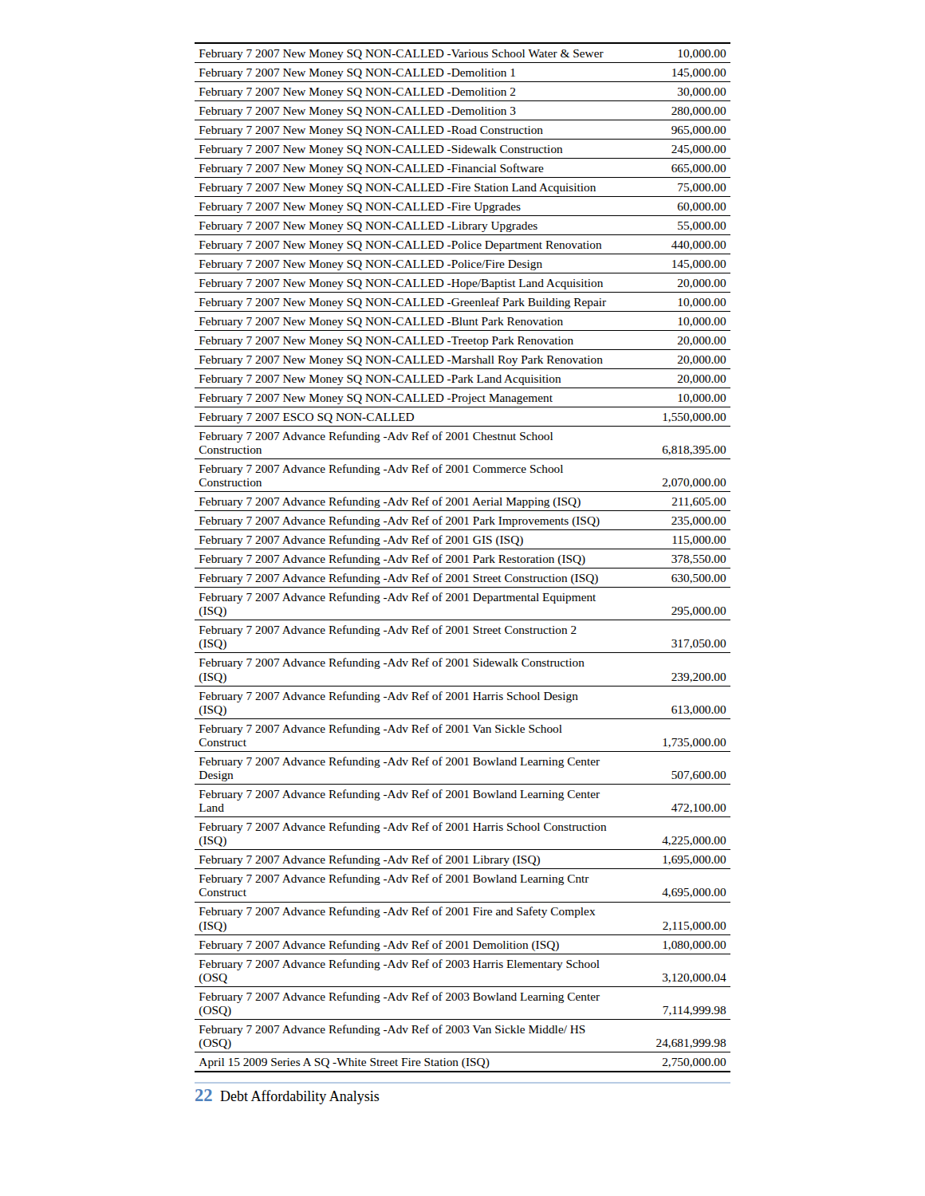| February 7 2007 New Money SQ NON-CALLED -Various School Water & Sewer | 10,000.00 |
| February 7 2007 New Money SQ NON-CALLED -Demolition 1 | 145,000.00 |
| February 7 2007 New Money SQ NON-CALLED -Demolition 2 | 30,000.00 |
| February 7 2007 New Money SQ NON-CALLED -Demolition 3 | 280,000.00 |
| February 7 2007 New Money SQ NON-CALLED -Road Construction | 965,000.00 |
| February 7 2007 New Money SQ NON-CALLED -Sidewalk Construction | 245,000.00 |
| February 7 2007 New Money SQ NON-CALLED -Financial Software | 665,000.00 |
| February 7 2007 New Money SQ NON-CALLED -Fire Station Land Acquisition | 75,000.00 |
| February 7 2007 New Money SQ NON-CALLED -Fire Upgrades | 60,000.00 |
| February 7 2007 New Money SQ NON-CALLED -Library Upgrades | 55,000.00 |
| February 7 2007 New Money SQ NON-CALLED -Police Department Renovation | 440,000.00 |
| February 7 2007 New Money SQ NON-CALLED -Police/Fire Design | 145,000.00 |
| February 7 2007 New Money SQ NON-CALLED -Hope/Baptist Land Acquisition | 20,000.00 |
| February 7 2007 New Money SQ NON-CALLED -Greenleaf Park Building Repair | 10,000.00 |
| February 7 2007 New Money SQ NON-CALLED -Blunt Park Renovation | 10,000.00 |
| February 7 2007 New Money SQ NON-CALLED -Treetop Park Renovation | 20,000.00 |
| February 7 2007 New Money SQ NON-CALLED -Marshall Roy Park Renovation | 20,000.00 |
| February 7 2007 New Money SQ NON-CALLED -Park Land Acquisition | 20,000.00 |
| February 7 2007 New Money SQ NON-CALLED -Project Management | 10,000.00 |
| February 7 2007 ESCO SQ NON-CALLED | 1,550,000.00 |
| February 7 2007 Advance Refunding -Adv Ref of 2001 Chestnut School Construction | 6,818,395.00 |
| February 7 2007 Advance Refunding -Adv Ref of 2001 Commerce School Construction | 2,070,000.00 |
| February 7 2007 Advance Refunding -Adv Ref of 2001 Aerial Mapping (ISQ) | 211,605.00 |
| February 7 2007 Advance Refunding -Adv Ref of 2001 Park Improvements (ISQ) | 235,000.00 |
| February 7 2007 Advance Refunding -Adv Ref of 2001 GIS (ISQ) | 115,000.00 |
| February 7 2007 Advance Refunding -Adv Ref of 2001 Park Restoration (ISQ) | 378,550.00 |
| February 7 2007 Advance Refunding -Adv Ref of 2001 Street Construction (ISQ) | 630,500.00 |
| February 7 2007 Advance Refunding -Adv Ref of 2001 Departmental Equipment (ISQ) | 295,000.00 |
| February 7 2007 Advance Refunding -Adv Ref of 2001 Street Construction 2 (ISQ) | 317,050.00 |
| February 7 2007 Advance Refunding -Adv Ref of 2001 Sidewalk Construction (ISQ) | 239,200.00 |
| February 7 2007 Advance Refunding -Adv Ref of 2001 Harris School Design (ISQ) | 613,000.00 |
| February 7 2007 Advance Refunding -Adv Ref of 2001 Van Sickle School Construct | 1,735,000.00 |
| February 7 2007 Advance Refunding -Adv Ref of 2001 Bowland Learning Center Design | 507,600.00 |
| February 7 2007 Advance Refunding -Adv Ref of 2001 Bowland Learning Center Land | 472,100.00 |
| February 7 2007 Advance Refunding -Adv Ref of 2001 Harris School Construction (ISQ) | 4,225,000.00 |
| February 7 2007 Advance Refunding -Adv Ref of 2001 Library (ISQ) | 1,695,000.00 |
| February 7 2007 Advance Refunding -Adv Ref of 2001 Bowland Learning Cntr Construct | 4,695,000.00 |
| February 7 2007 Advance Refunding -Adv Ref of 2001 Fire and Safety Complex (ISQ) | 2,115,000.00 |
| February 7 2007 Advance Refunding -Adv Ref of 2001 Demolition (ISQ) | 1,080,000.00 |
| February 7 2007 Advance Refunding -Adv Ref of 2003 Harris Elementary School (OSQ | 3,120,000.04 |
| February 7 2007 Advance Refunding -Adv Ref of 2003 Bowland Learning Center (OSQ) | 7,114,999.98 |
| February 7 2007 Advance Refunding -Adv Ref of 2003 Van Sickle Middle/ HS (OSQ) | 24,681,999.98 |
| April 15 2009 Series A SQ -White Street Fire Station (ISQ) | 2,750,000.00 |
22 Debt Affordability Analysis